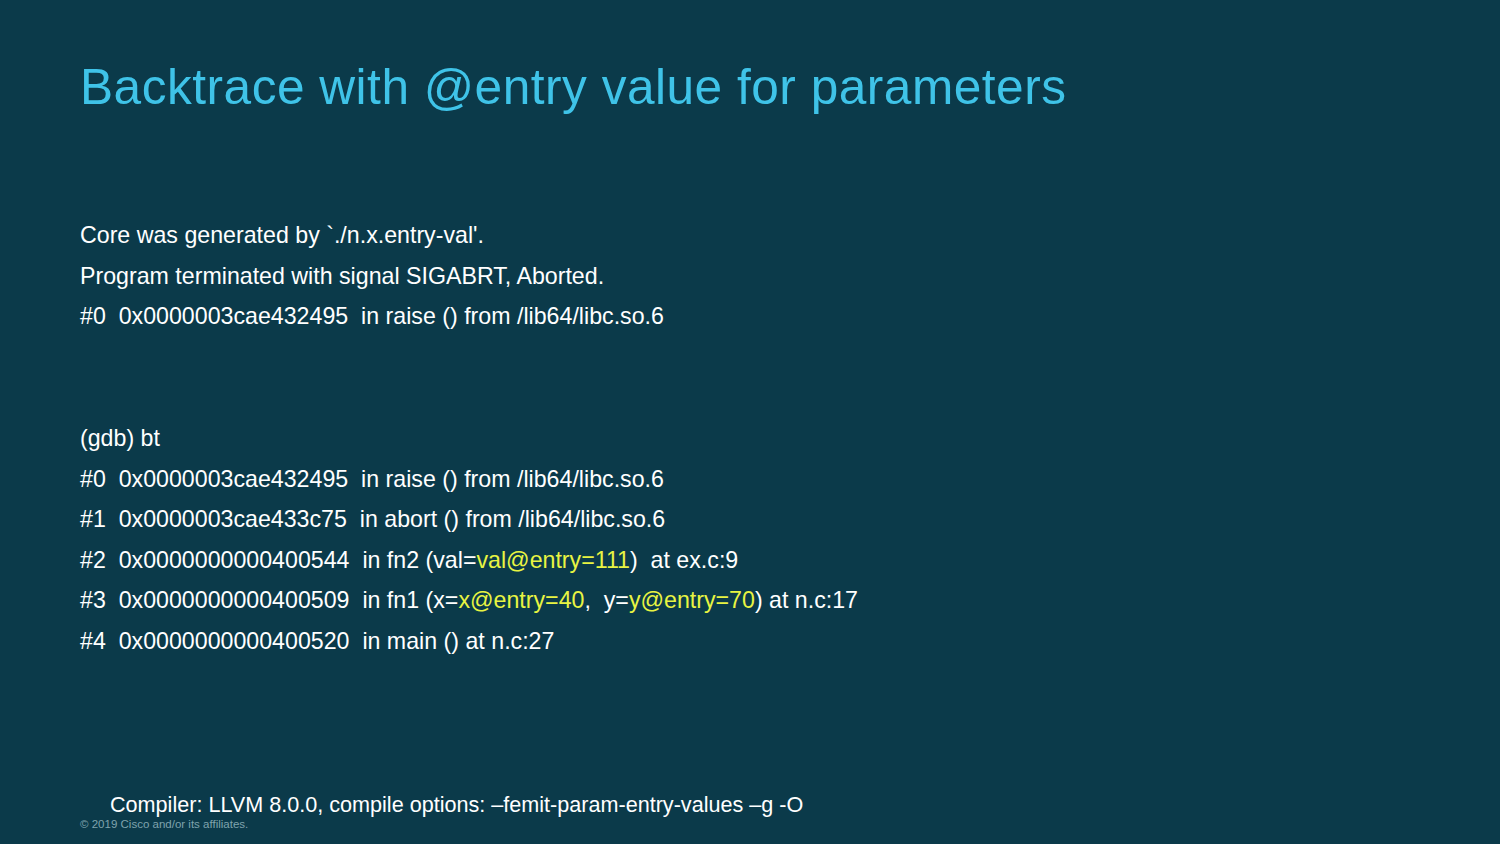Backtrace with @entry value for parameters
Core was generated by `./n.x.entry-val'. Program terminated with signal SIGABRT, Aborted. #0 0x0000003cae432495 in raise () from /lib64/libc.so.6 (gdb) bt #0 0x0000003cae432495 in raise () from /lib64/libc.so.6 #1 0x0000003cae433c75 in abort () from /lib64/libc.so.6 #2 0x0000000000400544 in fn2 (val=val@entry=111) at ex.c:9 #3 0x0000000000400509 in fn1 (x=x@entry=40, y=y@entry=70) at n.c:17 #4 0x0000000000400520 in main () at n.c:27
Compiler: LLVM 8.0.0, compile options: –femit-param-entry-values –g -O
© 2019 Cisco and/or its affiliates.